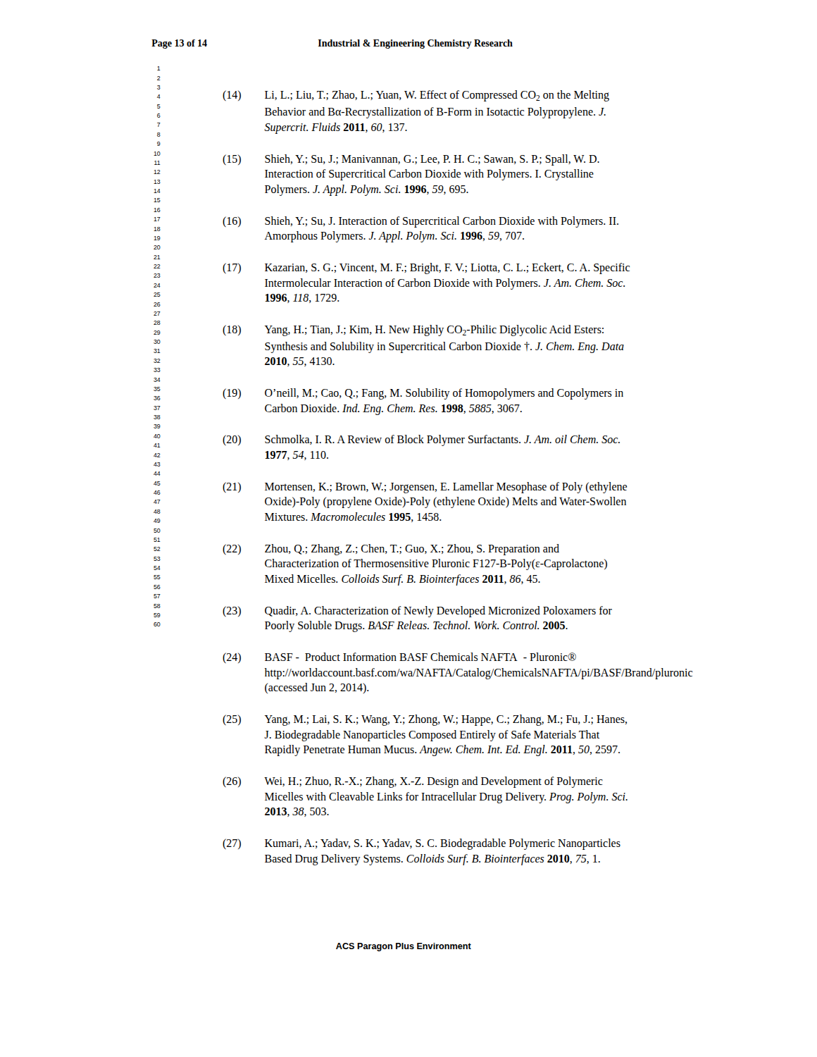Page 13 of 14 Industrial & Engineering Chemistry Research
1
2
3
4
5
6
7
8
9
10
11
12
13
14
15
16
17
18
19
20
21
22
23
24
25
26
27
28
29
30
31
32
33
34
35
36
37
38
39
40
41
42
43
44
45
46
47
48
49
50
51
52
53
54
55
56
57
58
59
60
(14) Li, L.; Liu, T.; Zhao, L.; Yuan, W. Effect of Compressed CO2 on the Melting Behavior and Bα-Recrystallization of B-Form in Isotactic Polypropylene. J. Supercrit. Fluids 2011, 60, 137.
(15) Shieh, Y.; Su, J.; Manivannan, G.; Lee, P. H. C.; Sawan, S. P.; Spall, W. D. Interaction of Supercritical Carbon Dioxide with Polymers. I. Crystalline Polymers. J. Appl. Polym. Sci. 1996, 59, 695.
(16) Shieh, Y.; Su, J. Interaction of Supercritical Carbon Dioxide with Polymers. II. Amorphous Polymers. J. Appl. Polym. Sci. 1996, 59, 707.
(17) Kazarian, S. G.; Vincent, M. F.; Bright, F. V.; Liotta, C. L.; Eckert, C. A. Specific Intermolecular Interaction of Carbon Dioxide with Polymers. J. Am. Chem. Soc. 1996, 118, 1729.
(18) Yang, H.; Tian, J.; Kim, H. New Highly CO2-Philic Diglycolic Acid Esters: Synthesis and Solubility in Supercritical Carbon Dioxide †. J. Chem. Eng. Data 2010, 55, 4130.
(19) O’neill, M.; Cao, Q.; Fang, M. Solubility of Homopolymers and Copolymers in Carbon Dioxide. Ind. Eng. Chem. Res. 1998, 5885, 3067.
(20) Schmolka, I. R. A Review of Block Polymer Surfactants. J. Am. oil Chem. Soc. 1977, 54, 110.
(21) Mortensen, K.; Brown, W.; Jorgensen, E. Lamellar Mesophase of Poly (ethylene Oxide)-Poly (propylene Oxide)-Poly (ethylene Oxide) Melts and Water-Swollen Mixtures. Macromolecules 1995, 1458.
(22) Zhou, Q.; Zhang, Z.; Chen, T.; Guo, X.; Zhou, S. Preparation and Characterization of Thermosensitive Pluronic F127-B-Poly(ε-Caprolactone) Mixed Micelles. Colloids Surf. B. Biointerfaces 2011, 86, 45.
(23) Quadir, A. Characterization of Newly Developed Micronized Poloxamers for Poorly Soluble Drugs. BASF Releas. Technol. Work. Control. 2005.
(24) BASF - Product Information BASF Chemicals NAFTA - Pluronic® http://worldaccount.basf.com/wa/NAFTA/Catalog/ChemicalsNAFTA/pi/BASF/Brand/pluronic (accessed Jun 2, 2014).
(25) Yang, M.; Lai, S. K.; Wang, Y.; Zhong, W.; Happe, C.; Zhang, M.; Fu, J.; Hanes, J. Biodegradable Nanoparticles Composed Entirely of Safe Materials That Rapidly Penetrate Human Mucus. Angew. Chem. Int. Ed. Engl. 2011, 50, 2597.
(26) Wei, H.; Zhuo, R.-X.; Zhang, X.-Z. Design and Development of Polymeric Micelles with Cleavable Links for Intracellular Drug Delivery. Prog. Polym. Sci. 2013, 38, 503.
(27) Kumari, A.; Yadav, S. K.; Yadav, S. C. Biodegradable Polymeric Nanoparticles Based Drug Delivery Systems. Colloids Surf. B. Biointerfaces 2010, 75, 1.
ACS Paragon Plus Environment